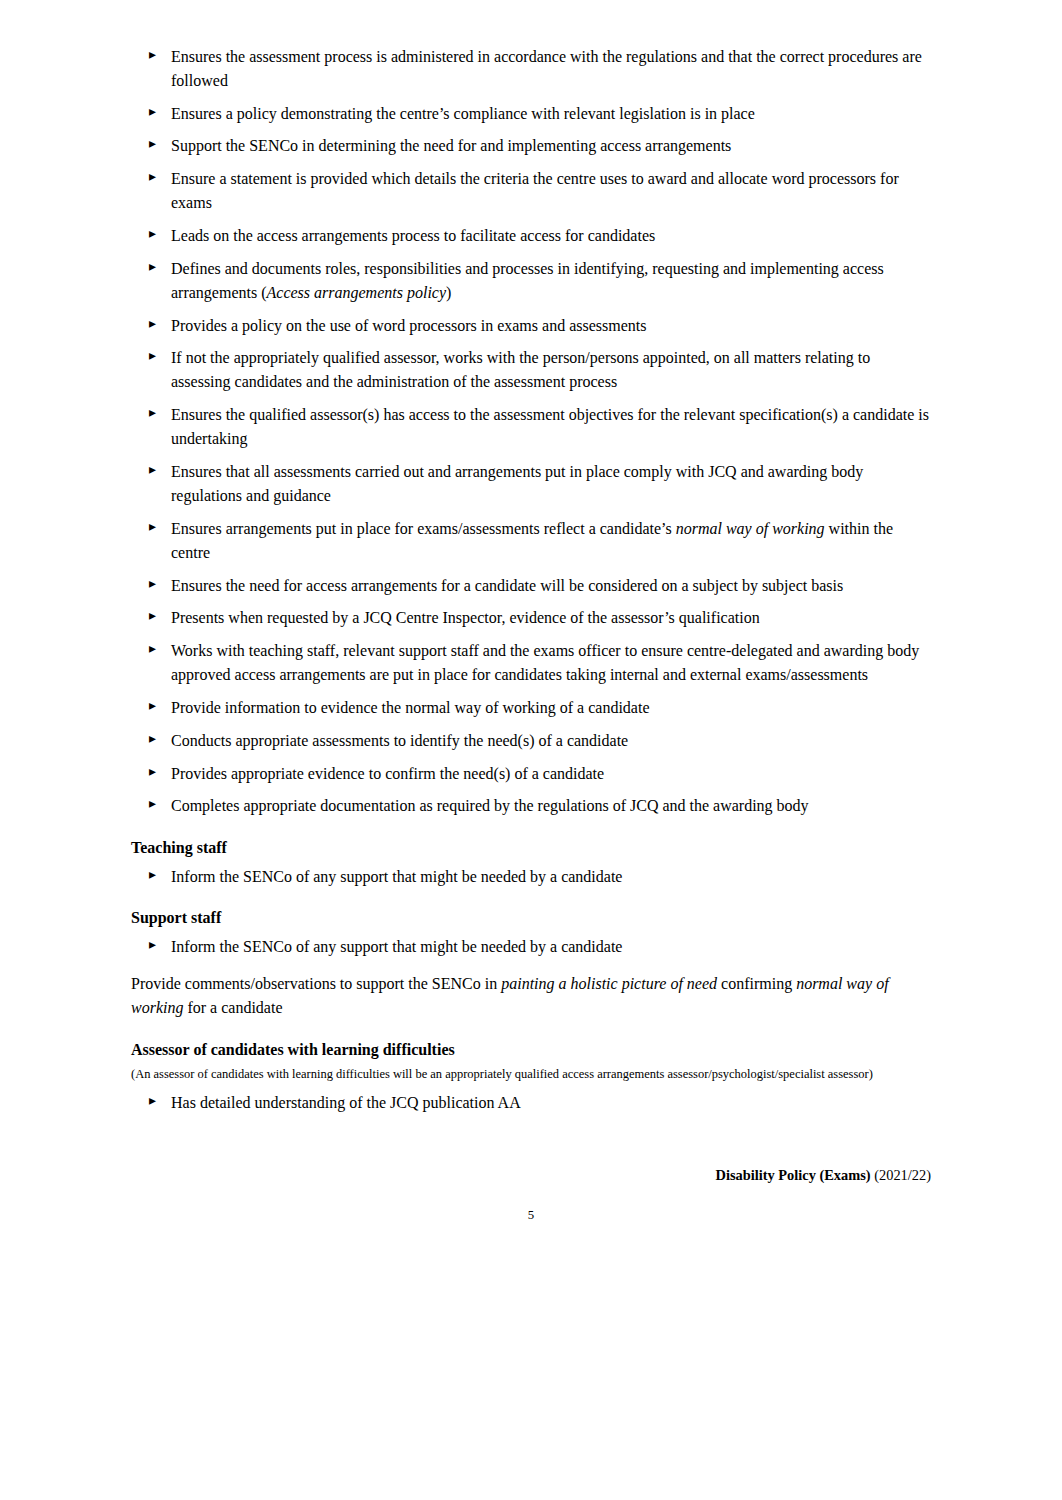Ensures the assessment process is administered in accordance with the regulations and that the correct procedures are followed
Ensures a policy demonstrating the centre’s compliance with relevant legislation is in place
Support the SENCo in determining the need for and implementing access arrangements
Ensure a statement is provided which details the criteria the centre uses to award and allocate word processors for exams
Leads on the access arrangements process to facilitate access for candidates
Defines and documents roles, responsibilities and processes in identifying, requesting and implementing access arrangements (Access arrangements policy)
Provides a policy on the use of word processors in exams and assessments
If not the appropriately qualified assessor, works with the person/persons appointed, on all matters relating to assessing candidates and the administration of the assessment process
Ensures the qualified assessor(s) has access to the assessment objectives for the relevant specification(s) a candidate is undertaking
Ensures that all assessments carried out and arrangements put in place comply with JCQ and awarding body regulations and guidance
Ensures arrangements put in place for exams/assessments reflect a candidate’s normal way of working within the centre
Ensures the need for access arrangements for a candidate will be considered on a subject by subject basis
Presents when requested by a JCQ Centre Inspector, evidence of the assessor’s qualification
Works with teaching staff, relevant support staff and the exams officer to ensure centre-delegated and awarding body approved access arrangements are put in place for candidates taking internal and external exams/assessments
Provide information to evidence the normal way of working of a candidate
Conducts appropriate assessments to identify the need(s) of a candidate
Provides appropriate evidence to confirm the need(s) of a candidate
Completes appropriate documentation as required by the regulations of JCQ and the awarding body
Teaching staff
Inform the SENCo of any support that might be needed by a candidate
Support staff
Inform the SENCo of any support that might be needed by a candidate
Provide comments/observations to support the SENCo in painting a holistic picture of need confirming normal way of working for a candidate
Assessor of candidates with learning difficulties
(An assessor of candidates with learning difficulties will be an appropriately qualified access arrangements assessor/psychologist/specialist assessor)
Has detailed understanding of the JCQ publication AA
Disability Policy (Exams) (2021/22)
5